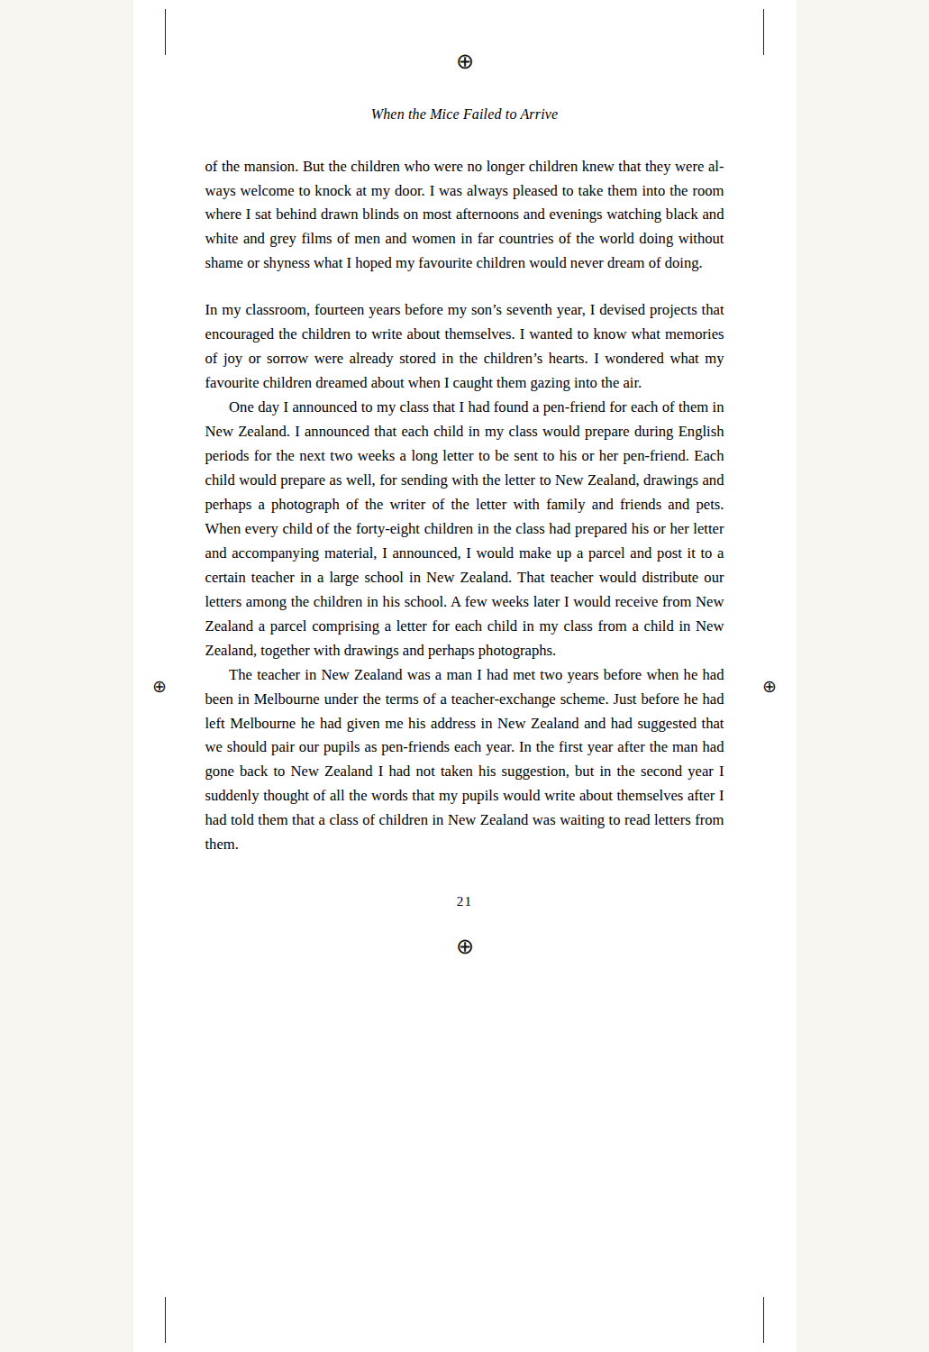⊕
⊕ ⊕
When the Mice Failed to Arrive
of the mansion. But the children who were no longer children knew that they were always welcome to knock at my door. I was always pleased to take them into the room where I sat behind drawn blinds on most afternoons and evenings watching black and white and grey films of men and women in far countries of the world doing without shame or shyness what I hoped my favourite children would never dream of doing.
In my classroom, fourteen years before my son’s seventh year, I devised projects that encouraged the children to write about themselves. I wanted to know what memories of joy or sorrow were already stored in the children’s hearts. I wondered what my favourite children dreamed about when I caught them gazing into the air.
One day I announced to my class that I had found a pen-friend for each of them in New Zealand. I announced that each child in my class would prepare during English periods for the next two weeks a long letter to be sent to his or her pen-friend. Each child would prepare as well, for sending with the letter to New Zealand, drawings and perhaps a photograph of the writer of the letter with family and friends and pets. When every child of the forty-eight children in the class had prepared his or her letter and accompanying material, I announced, I would make up a parcel and post it to a certain teacher in a large school in New Zealand. That teacher would distribute our letters among the children in his school. A few weeks later I would receive from New Zealand a parcel comprising a letter for each child in my class from a child in New Zealand, together with drawings and perhaps photographs.
The teacher in New Zealand was a man I had met two years before when he had been in Melbourne under the terms of a teacher-exchange scheme. Just before he had left Melbourne he had given me his address in New Zealand and had suggested that we should pair our pupils as pen-friends each year. In the first year after the man had gone back to New Zealand I had not taken his suggestion, but in the second year I suddenly thought of all the words that my pupils would write about themselves after I had told them that a class of children in New Zealand was waiting to read letters from them.
21
⊕